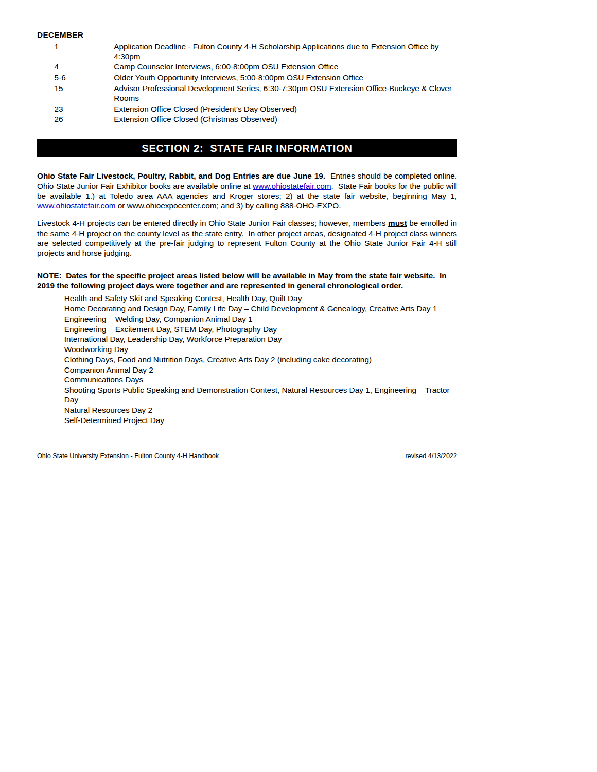DECEMBER
| 1 | Application Deadline - Fulton County 4-H Scholarship Applications due to Extension Office by 4:30pm |
| 4 | Camp Counselor Interviews, 6:00-8:00pm OSU Extension Office |
| 5-6 | Older Youth Opportunity Interviews, 5:00-8:00pm OSU Extension Office |
| 15 | Advisor Professional Development Series, 6:30-7:30pm OSU Extension Office-Buckeye & Clover Rooms |
| 23 | Extension Office Closed (President’s Day Observed) |
| 26 | Extension Office Closed (Christmas Observed) |
SECTION 2: STATE FAIR INFORMATION
Ohio State Fair Livestock, Poultry, Rabbit, and Dog Entries are due June 19. Entries should be completed online. Ohio State Junior Fair Exhibitor books are available online at www.ohiostatefair.com. State Fair books for the public will be available 1.) at Toledo area AAA agencies and Kroger stores; 2) at the state fair website, beginning May 1, www.ohiostatefair.com or www.ohioexpocenter.com; and 3) by calling 888-OHO-EXPO.
Livestock 4-H projects can be entered directly in Ohio State Junior Fair classes; however, members must be enrolled in the same 4-H project on the county level as the state entry. In other project areas, designated 4-H project class winners are selected competitively at the pre-fair judging to represent Fulton County at the Ohio State Junior Fair 4-H still projects and horse judging.
NOTE: Dates for the specific project areas listed below will be available in May from the state fair website. In 2019 the following project days were together and are represented in general chronological order.
Health and Safety Skit and Speaking Contest, Health Day, Quilt Day
Home Decorating and Design Day, Family Life Day – Child Development & Genealogy, Creative Arts Day 1
Engineering – Welding Day, Companion Animal Day 1
Engineering – Excitement Day, STEM Day, Photography Day
International Day, Leadership Day, Workforce Preparation Day
Woodworking Day
Clothing Days, Food and Nutrition Days, Creative Arts Day 2 (including cake decorating)
Companion Animal Day 2
Communications Days
Shooting Sports Public Speaking and Demonstration Contest, Natural Resources Day 1, Engineering – Tractor Day
Natural Resources Day 2
Self-Determined Project Day
Ohio State University Extension - Fulton County 4-H Handbook revised 4/13/2022